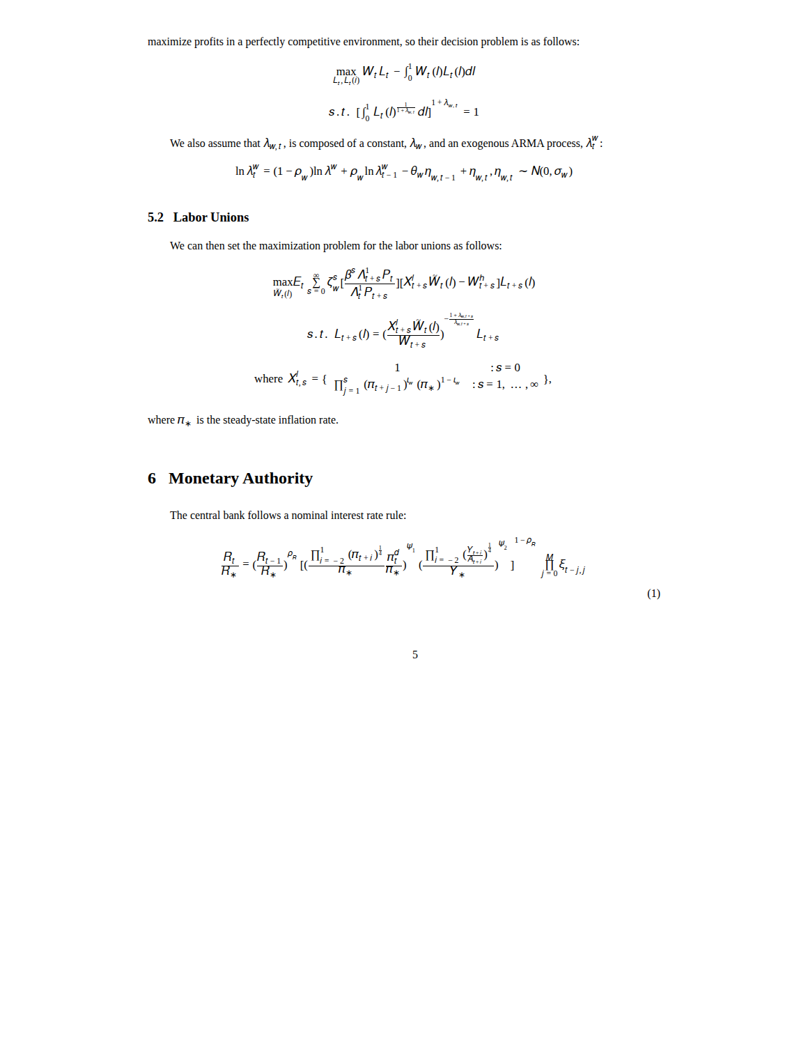maximize profits in a perfectly competitive environment, so their decision problem is as follows:
max Lt,Lt(i) WtLt − ∫01 Wt(l) Lt(l) dl
s.t. [ ∫01 Lt(l) 11+λw,t dl ] 1+λw,t =1
We also assume that λw,t, is composed of a constant, λw, and an exogenous ARMA process, λtw:
lnλtw = (1−ρw) lnλw + ρw lnλt−1w − θw ηw,t−1 + ηw,t , ηw,t ∼ N(0,σw)
5.2 Labor Unions
We can then set the maximization problem for the labor unions as follows:
max W~t(l) Et ∑ s=0 ∞ ζws [ βsΛt+s1Pt Λt1Pt+s ] [ Xt+sl W~t(l) − Wt+sh ] Lt+s(l)
s.t. Lt+s(l) = ( Xt+slW~t(l) Wt+s ) −1+λw,t+sλw,t+s Lt+s
where Xt,sl = { 1 :s=0 ∏j=1s (πt+j−1)ιw (π∗)1−ιw :s=1,…,∞ } ,
where π∗ is the steady-state inflation rate.
6 Monetary Authority
The central bank follows a nominal interest rate rule:
RtR∗ = (Rt−1R∗) ρR [ ( ∏i=−21 (πt+i)14 π∗ πtdπ∗ ) ψ1 ( ∏i=−21 (Yt+iAt+i)14 Y∗ ) ψ2 ] 1−ρR ∏j=0M ξt−j,j
(1)
5